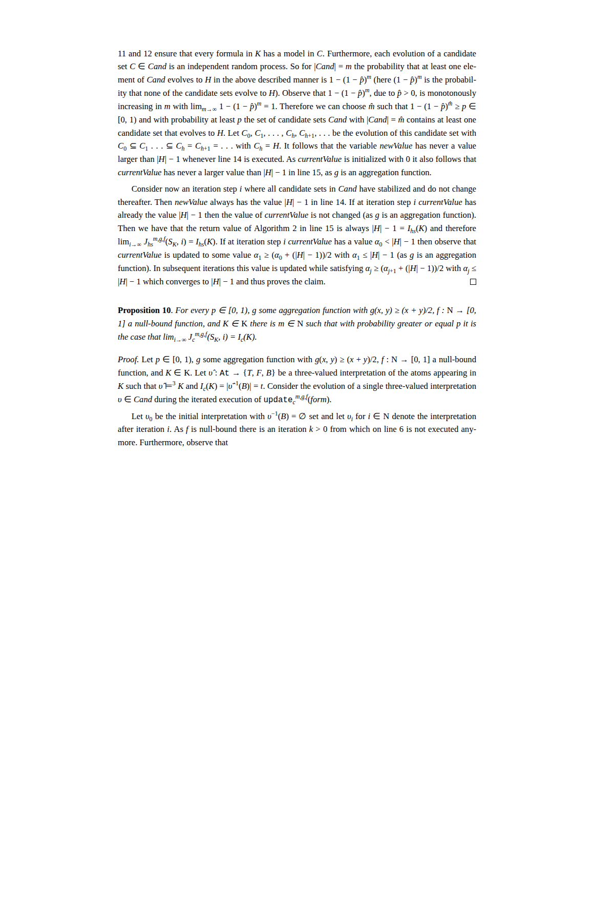11 and 12 ensure that every formula in K has a model in C. Furthermore, each evolution of a candidate set C ∈ Cand is an independent random process. So for |Cand| = m the probability that at least one element of Cand evolves to H in the above described manner is 1 − (1 − p̂)m (here (1 − p̂)m is the probability that none of the candidate sets evolve to H). Observe that 1 − (1 − p̂)m, due to p̂ > 0, is monotonously increasing in m with limm→∞ 1 − (1 − p̂)m = 1. Therefore we can choose m̂ such that 1 − (1 − p̂)m̂ ≥ p ∈ [0, 1) and with probability at least p the set of candidate sets Cand with |Cand| = m̂ contains at least one candidate set that evolves to H. Let C0, C1, . . . , Ch, Ch+1, . . . be the evolution of this candidate set with C0 ⊆ C1 . . . ⊆ Ch = Ch+1 = . . . with Ch = H. It follows that the variable newValue has never a value larger than |H| − 1 whenever line 14 is executed. As currentValue is initialized with 0 it also follows that currentValue has never a larger value than |H| − 1 in line 15, as g is an aggregation function.
Consider now an iteration step i where all candidate sets in Cand have stabilized and do not change thereafter. Then newValue always has the value |H| − 1 in line 14. If at iteration step i currentValue has already the value |H| − 1 then the value of currentValue is not changed (as g is an aggregation function). Then we have that the return value of Algorithm 2 in line 15 is always |H| − 1 = Ihs(K) and therefore limi→∞ Jhsm,g,f(SK, i) = Ihs(K). If at iteration step i currentValue has a value α0 < |H| − 1 then observe that currentValue is updated to some value α1 ≥ (α0 + (|H| − 1))/2 with α1 ≤ |H| − 1 (as g is an aggregation function). In subsequent iterations this value is updated while satisfying αj ≥ (αj+1 + (|H| − 1))/2 with αj ≤ |H| − 1 which converges to |H| − 1 and thus proves the claim.
Proposition 10. For every p ∈ [0, 1), g some aggregation function with g(x, y) ≥ (x + y)/2, f : N → [0, 1] a null-bound function, and K ∈ K there is m ∈ N such that with probability greater or equal p it is the case that limi→∞ Jcm,g,f(SK, i) = Ic(K).
Proof. Let p ∈ [0, 1), g some aggregation function with g(x, y) ≥ (x + y)/2, f : N → [0, 1] a null-bound function, and K ∈ K. Let υ̂ : At → {T, F, B} be a three-valued interpretation of the atoms appearing in K such that υ̂ ⊨3 K and Ic(K) = |υ̂−1(B)| = t. Consider the evolution of a single three-valued interpretation υ ∈ Cand during the iterated execution of updatecm,g,f(form).
Let υ0 be the initial interpretation with υ−1(B) = ∅ set and let υi for i ∈ N denote the interpretation after iteration i. As f is null-bound there is an iteration k > 0 from which on line 6 is not executed anymore. Furthermore, observe that
39